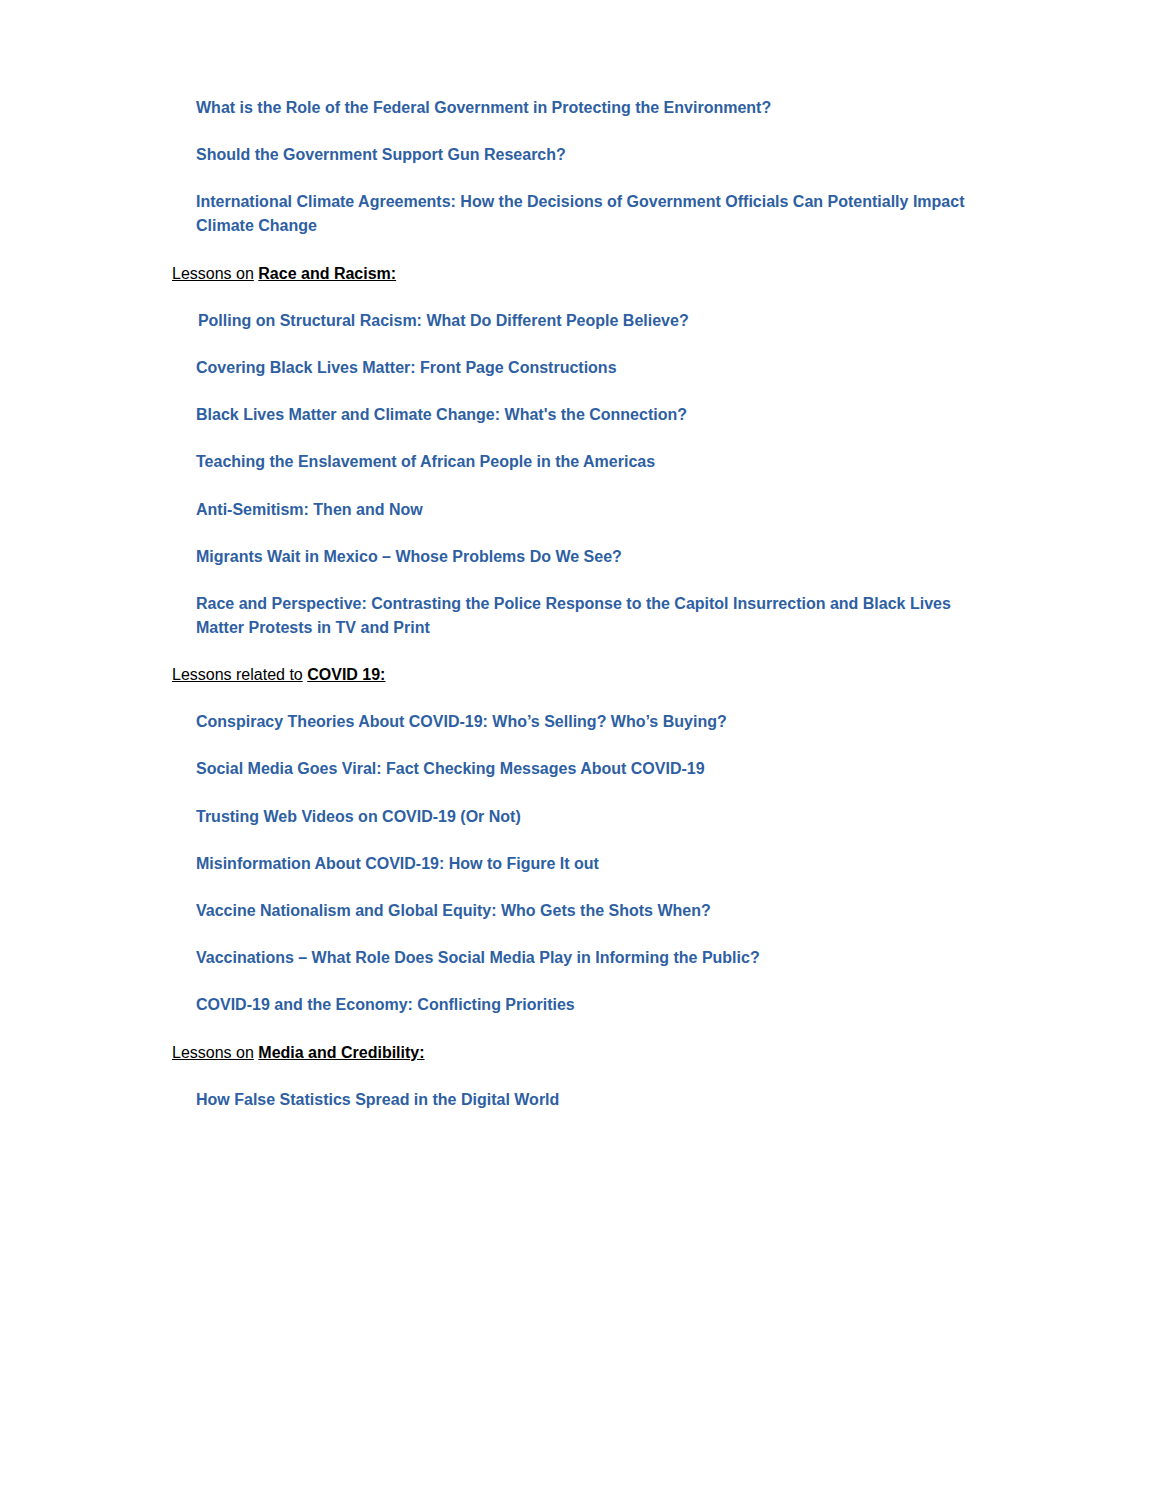What is the Role of the Federal Government in Protecting the Environment?
Should the Government Support Gun Research?
International Climate Agreements: How the Decisions of Government Officials Can Potentially Impact Climate Change
Lessons on Race and Racism:
Polling on Structural Racism: What Do Different People Believe?
Covering Black Lives Matter: Front Page Constructions
Black Lives Matter and Climate Change: What's the Connection?
Teaching the Enslavement of African People in the Americas
Anti-Semitism: Then and Now
Migrants Wait in Mexico – Whose Problems Do We See?
Race and Perspective: Contrasting the Police Response to the Capitol Insurrection and Black Lives Matter Protests in TV and Print
Lessons related to COVID 19:
Conspiracy Theories About COVID-19: Who’s Selling? Who’s Buying?
Social Media Goes Viral: Fact Checking Messages About COVID-19
Trusting Web Videos on COVID-19 (Or Not)
Misinformation About COVID-19: How to Figure It out
Vaccine Nationalism and Global Equity: Who Gets the Shots When?
Vaccinations – What Role Does Social Media Play in Informing the Public?
COVID-19 and the Economy: Conflicting Priorities
Lessons on Media and Credibility:
How False Statistics Spread in the Digital World